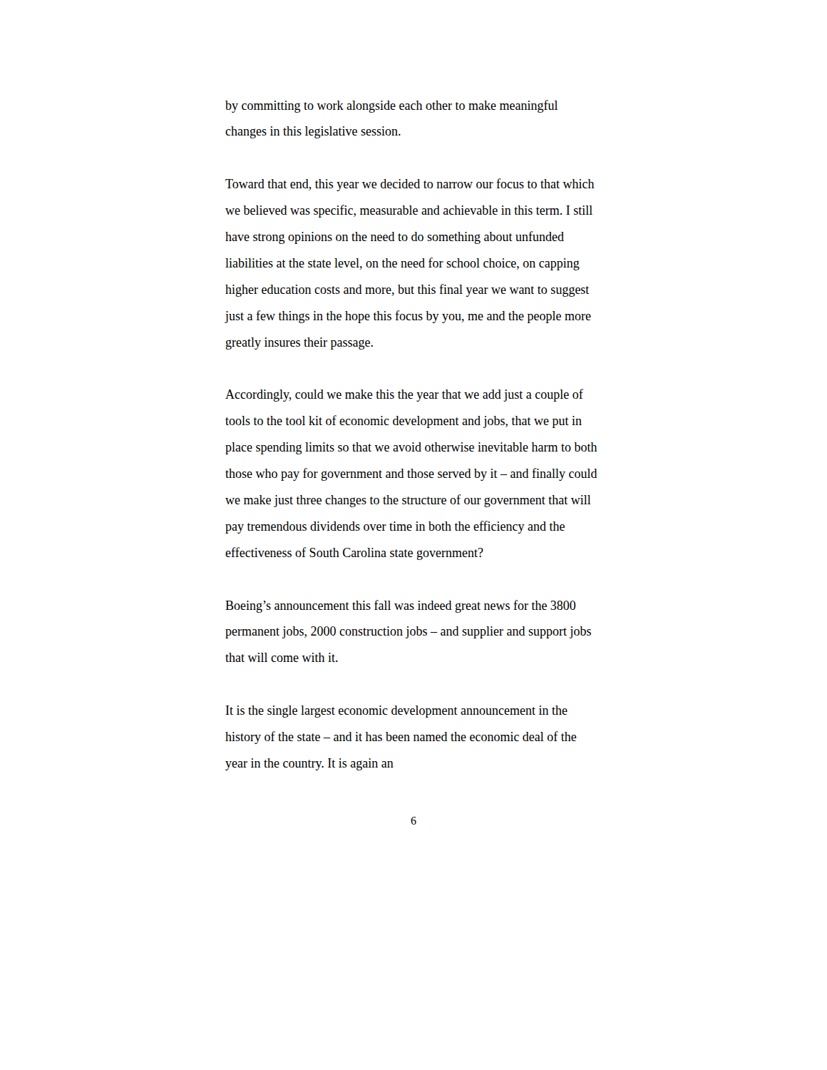by committing to work alongside each other to make meaningful changes in this legislative session.
Toward that end, this year we decided to narrow our focus to that which we believed was specific, measurable and achievable in this term. I still have strong opinions on the need to do something about unfunded liabilities at the state level, on the need for school choice, on capping higher education costs and more, but this final year we want to suggest just a few things in the hope this focus by you, me and the people more greatly insures their passage.
Accordingly, could we make this the year that we add just a couple of tools to the tool kit of economic development and jobs, that we put in place spending limits so that we avoid otherwise inevitable harm to both those who pay for government and those served by it – and finally could we make just three changes to the structure of our government that will pay tremendous dividends over time in both the efficiency and the effectiveness of South Carolina state government?
Boeing’s announcement this fall was indeed great news for the 3800 permanent jobs, 2000 construction jobs – and supplier and support jobs that will come with it.
It is the single largest economic development announcement in the history of the state – and it has been named the economic deal of the year in the country. It is again an
6